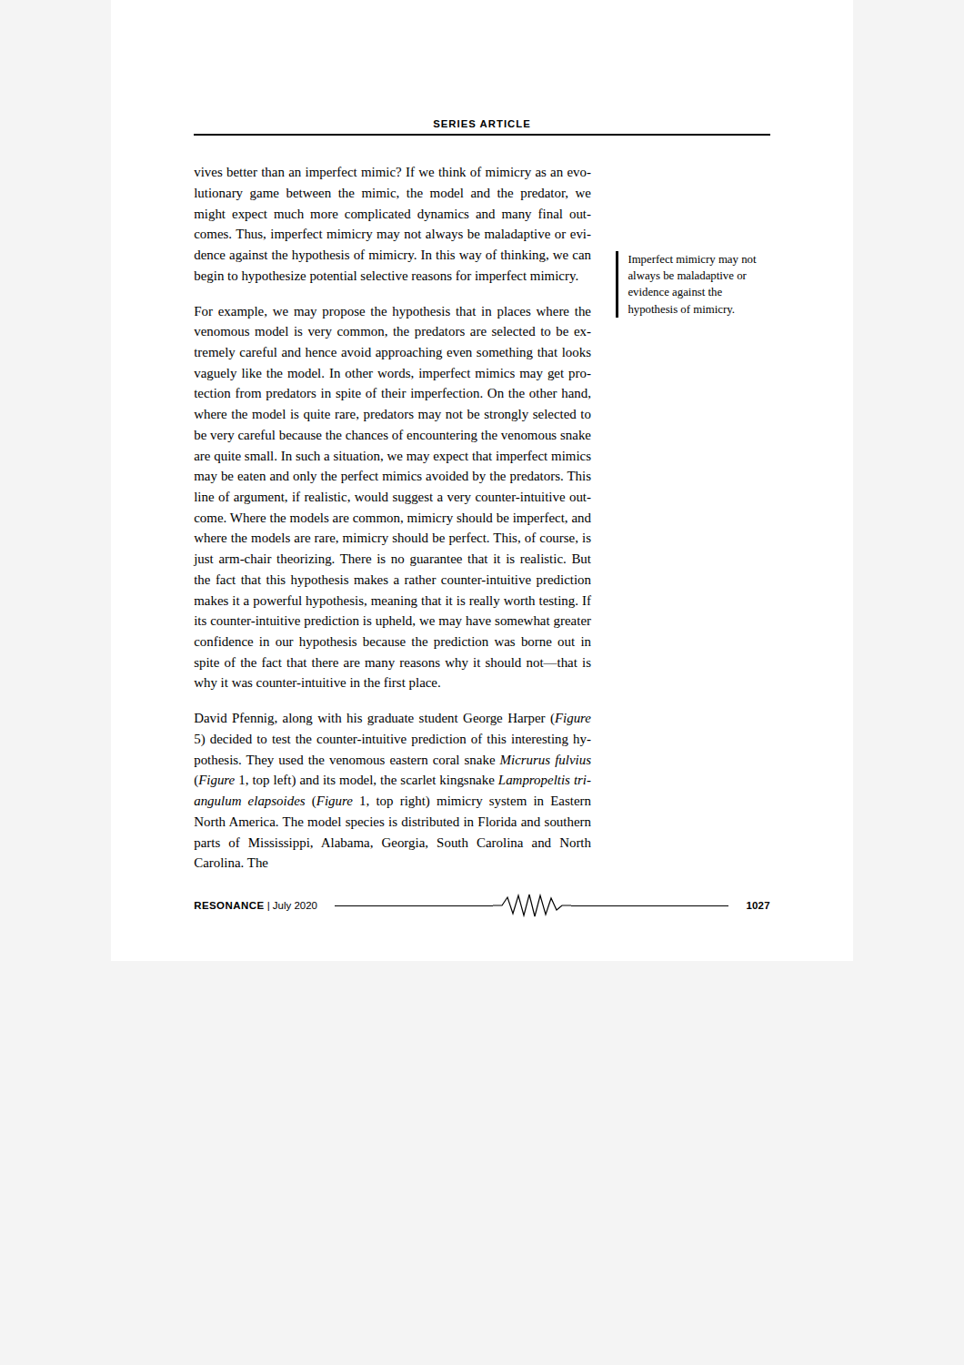SERIES ARTICLE
vives better than an imperfect mimic? If we think of mimicry as an evolutionary game between the mimic, the model and the predator, we might expect much more complicated dynamics and many final outcomes. Thus, imperfect mimicry may not always be maladaptive or evidence against the hypothesis of mimicry. In this way of thinking, we can begin to hypothesize potential selective reasons for imperfect mimicry.
For example, we may propose the hypothesis that in places where the venomous model is very common, the predators are selected to be extremely careful and hence avoid approaching even something that looks vaguely like the model. In other words, imperfect mimics may get protection from predators in spite of their imperfection. On the other hand, where the model is quite rare, predators may not be strongly selected to be very careful because the chances of encountering the venomous snake are quite small. In such a situation, we may expect that imperfect mimics may be eaten and only the perfect mimics avoided by the predators. This line of argument, if realistic, would suggest a very counter-intuitive outcome. Where the models are common, mimicry should be imperfect, and where the models are rare, mimicry should be perfect. This, of course, is just arm-chair theorizing. There is no guarantee that it is realistic. But the fact that this hypothesis makes a rather counter-intuitive prediction makes it a powerful hypothesis, meaning that it is really worth testing. If its counter-intuitive prediction is upheld, we may have somewhat greater confidence in our hypothesis because the prediction was borne out in spite of the fact that there are many reasons why it should not—that is why it was counter-intuitive in the first place.
David Pfennig, along with his graduate student George Harper (Figure 5) decided to test the counter-intuitive prediction of this interesting hypothesis. They used the venomous eastern coral snake Micrurus fulvius (Figure 1, top left) and its model, the scarlet kingsnake Lampropeltis triangulum elapsoides (Figure 1, top right) mimicry system in Eastern North America. The model species is distributed in Florida and southern parts of Mississippi, Alabama, Georgia, South Carolina and North Carolina. The
Imperfect mimicry may not always be maladaptive or evidence against the hypothesis of mimicry.
RESONANCE | July 2020
1027